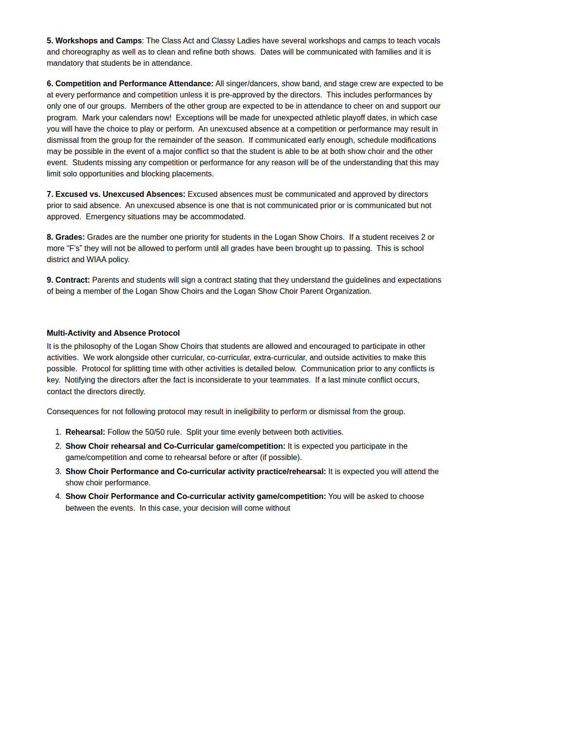5. Workshops and Camps: The Class Act and Classy Ladies have several workshops and camps to teach vocals and choreography as well as to clean and refine both shows. Dates will be communicated with families and it is mandatory that students be in attendance.
6. Competition and Performance Attendance: All singer/dancers, show band, and stage crew are expected to be at every performance and competition unless it is pre-approved by the directors. This includes performances by only one of our groups. Members of the other group are expected to be in attendance to cheer on and support our program. Mark your calendars now! Exceptions will be made for unexpected athletic playoff dates, in which case you will have the choice to play or perform. An unexcused absence at a competition or performance may result in dismissal from the group for the remainder of the season. If communicated early enough, schedule modifications may be possible in the event of a major conflict so that the student is able to be at both show choir and the other event. Students missing any competition or performance for any reason will be of the understanding that this may limit solo opportunities and blocking placements.
7. Excused vs. Unexcused Absences: Excused absences must be communicated and approved by directors prior to said absence. An unexcused absence is one that is not communicated prior or is communicated but not approved. Emergency situations may be accommodated.
8. Grades: Grades are the number one priority for students in the Logan Show Choirs. If a student receives 2 or more “F’s” they will not be allowed to perform until all grades have been brought up to passing. This is school district and WIAA policy.
9. Contract: Parents and students will sign a contract stating that they understand the guidelines and expectations of being a member of the Logan Show Choirs and the Logan Show Choir Parent Organization.
Multi-Activity and Absence Protocol
It is the philosophy of the Logan Show Choirs that students are allowed and encouraged to participate in other activities. We work alongside other curricular, co-curricular, extra-curricular, and outside activities to make this possible. Protocol for splitting time with other activities is detailed below. Communication prior to any conflicts is key. Notifying the directors after the fact is inconsiderate to your teammates. If a last minute conflict occurs, contact the directors directly.
Consequences for not following protocol may result in ineligibility to perform or dismissal from the group.
Rehearsal: Follow the 50/50 rule. Split your time evenly between both activities.
Show Choir rehearsal and Co-Curricular game/competition: It is expected you participate in the game/competition and come to rehearsal before or after (if possible).
Show Choir Performance and Co-curricular activity practice/rehearsal: It is expected you will attend the show choir performance.
Show Choir Performance and Co-curricular activity game/competition: You will be asked to choose between the events. In this case, your decision will come without